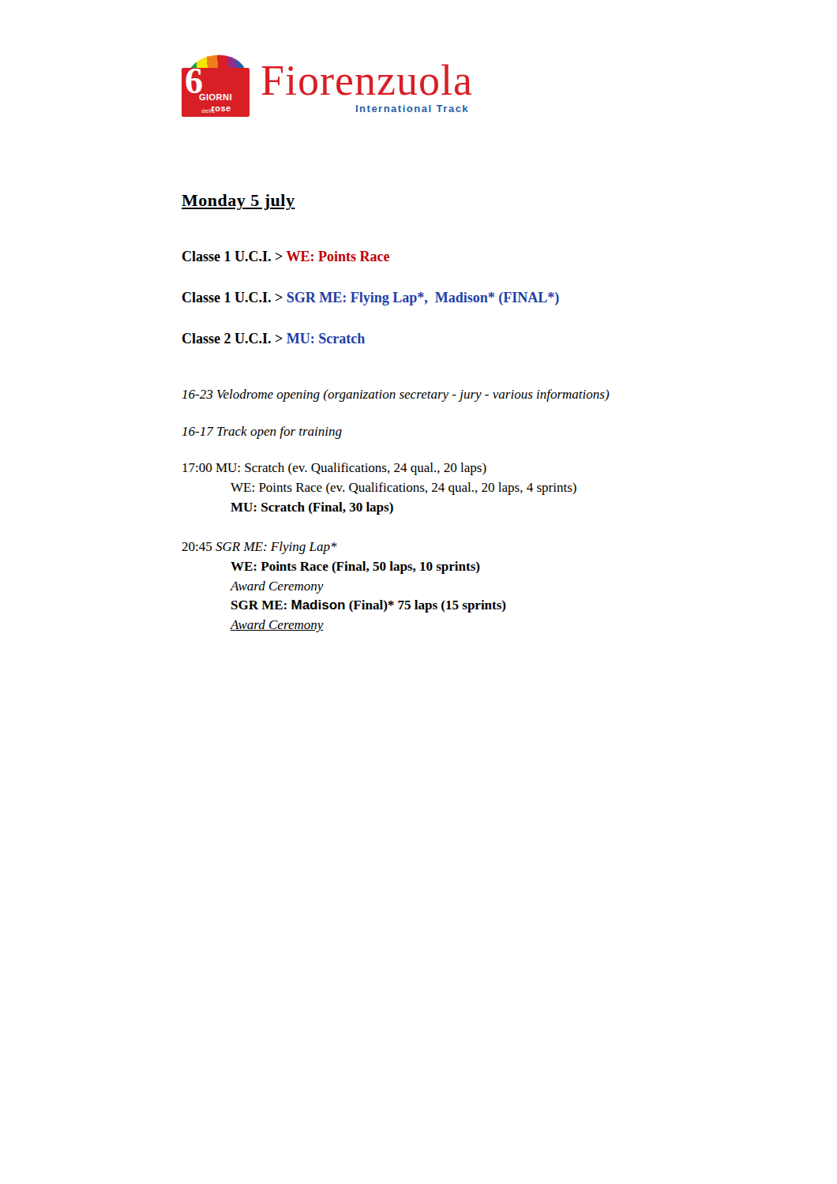6 GIORNI delle rose
Fiorenzuola
International Track
Monday 5 july
Classe 1 U.C.I. > WE: Points Race
Classe 1 U.C.I. > SGR ME: Flying Lap*, Madison* (FINAL*)
Classe 2 U.C.I. > MU: Scratch
16-23 Velodrome opening (organization secretary - jury - various informations)
16-17 Track open for training
17:00 MU: Scratch (ev. Qualifications, 24 qual., 20 laps)
WE: Points Race (ev. Qualifications, 24 qual., 20 laps, 4 sprints)
MU: Scratch (Final, 30 laps)
20:45 SGR ME: Flying Lap*
WE: Points Race (Final, 50 laps, 10 sprints)
Award Ceremony
SGR ME: Madison (Final)* 75 laps (15 sprints)
Award Ceremony